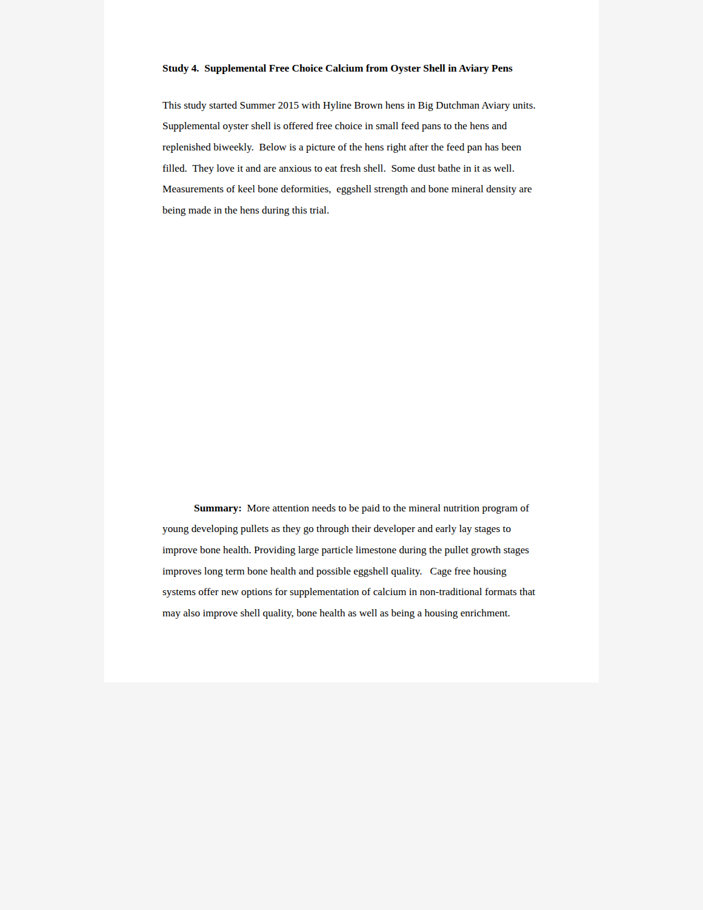Study 4. Supplemental Free Choice Calcium from Oyster Shell in Aviary Pens
This study started Summer 2015 with Hyline Brown hens in Big Dutchman Aviary units. Supplemental oyster shell is offered free choice in small feed pans to the hens and replenished biweekly. Below is a picture of the hens right after the feed pan has been filled. They love it and are anxious to eat fresh shell. Some dust bathe in it as well. Measurements of keel bone deformities, eggshell strength and bone mineral density are being made in the hens during this trial.
Summary: More attention needs to be paid to the mineral nutrition program of young developing pullets as they go through their developer and early lay stages to improve bone health. Providing large particle limestone during the pullet growth stages improves long term bone health and possible eggshell quality. Cage free housing systems offer new options for supplementation of calcium in non-traditional formats that may also improve shell quality, bone health as well as being a housing enrichment.